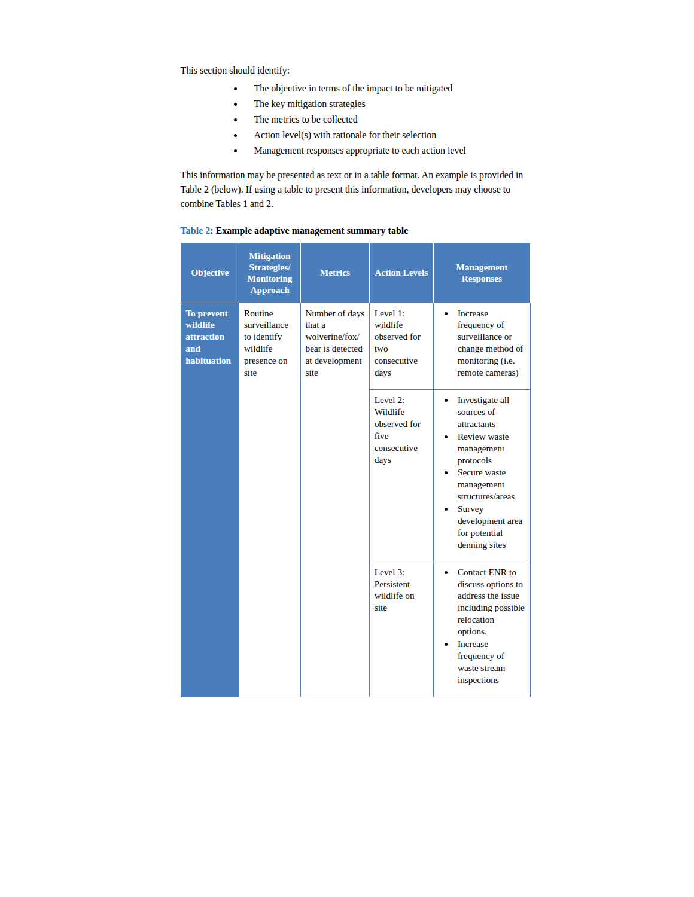This section should identify:
The objective in terms of the impact to be mitigated
The key mitigation strategies
The metrics to be collected
Action level(s) with rationale for their selection
Management responses appropriate to each action level
This information may be presented as text or in a table format. An example is provided in Table 2 (below). If using a table to present this information, developers may choose to combine Tables 1 and 2.
Table 2: Example adaptive management summary table
| Objective | Mitigation Strategies/ Monitoring Approach | Metrics | Action Levels | Management Responses |
| --- | --- | --- | --- | --- |
| To prevent wildlife attraction and habituation | Routine surveillance to identify wildlife presence on site | Number of days that a wolverine/fox/ bear is detected at development site | Level 1: wildlife observed for two consecutive days | Increase frequency of surveillance or change method of monitoring (i.e. remote cameras) |
| Level 2: Wildlife observed for five consecutive days | Investigate all sources of attractants Review waste management protocols Secure waste management structures/areas Survey development area for potential denning sites |
| Level 3: Persistent wildlife on site | Contact ENR to discuss options to address the issue including possible relocation options. Increase frequency of waste stream inspections |